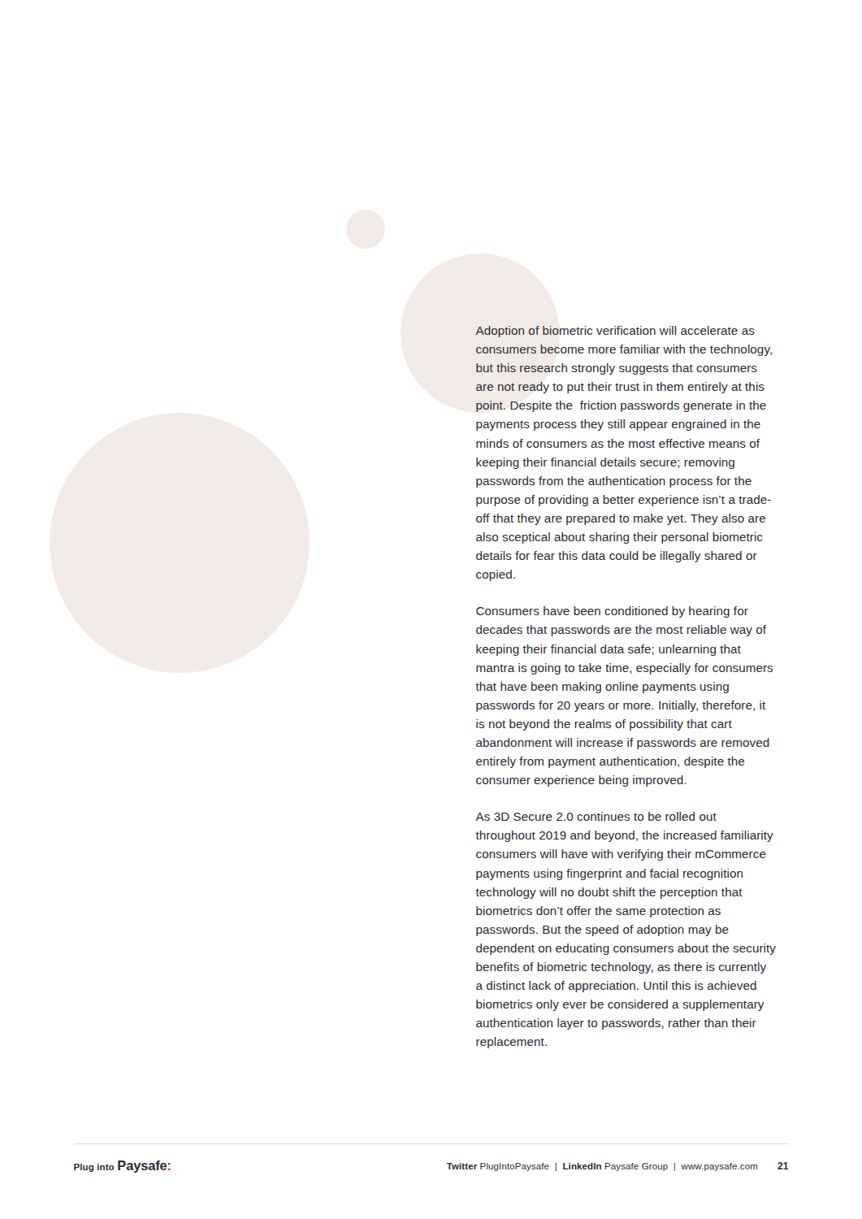Adoption of biometric verification will accelerate as consumers become more familiar with the technology, but this research strongly suggests that consumers are not ready to put their trust in them entirely at this point. Despite the friction passwords generate in the payments process they still appear engrained in the minds of consumers as the most effective means of keeping their financial details secure; removing passwords from the authentication process for the purpose of providing a better experience isn’t a trade-off that they are prepared to make yet. They also are also sceptical about sharing their personal biometric details for fear this data could be illegally shared or copied.
Consumers have been conditioned by hearing for decades that passwords are the most reliable way of keeping their financial data safe; unlearning that mantra is going to take time, especially for consumers that have been making online payments using passwords for 20 years or more. Initially, therefore, it is not beyond the realms of possibility that cart abandonment will increase if passwords are removed entirely from payment authentication, despite the consumer experience being improved.
As 3D Secure 2.0 continues to be rolled out throughout 2019 and beyond, the increased familiarity consumers will have with verifying their mCommerce payments using fingerprint and facial recognition technology will no doubt shift the perception that biometrics don’t offer the same protection as passwords. But the speed of adoption may be dependent on educating consumers about the security benefits of biometric technology, as there is currently a distinct lack of appreciation. Until this is achieved biometrics only ever be considered a supplementary authentication layer to passwords, rather than their replacement.
Plug into Paysafe:
Twitter PlugIntoPaysafe | LinkedIn Paysafe Group | www.paysafe.com 21